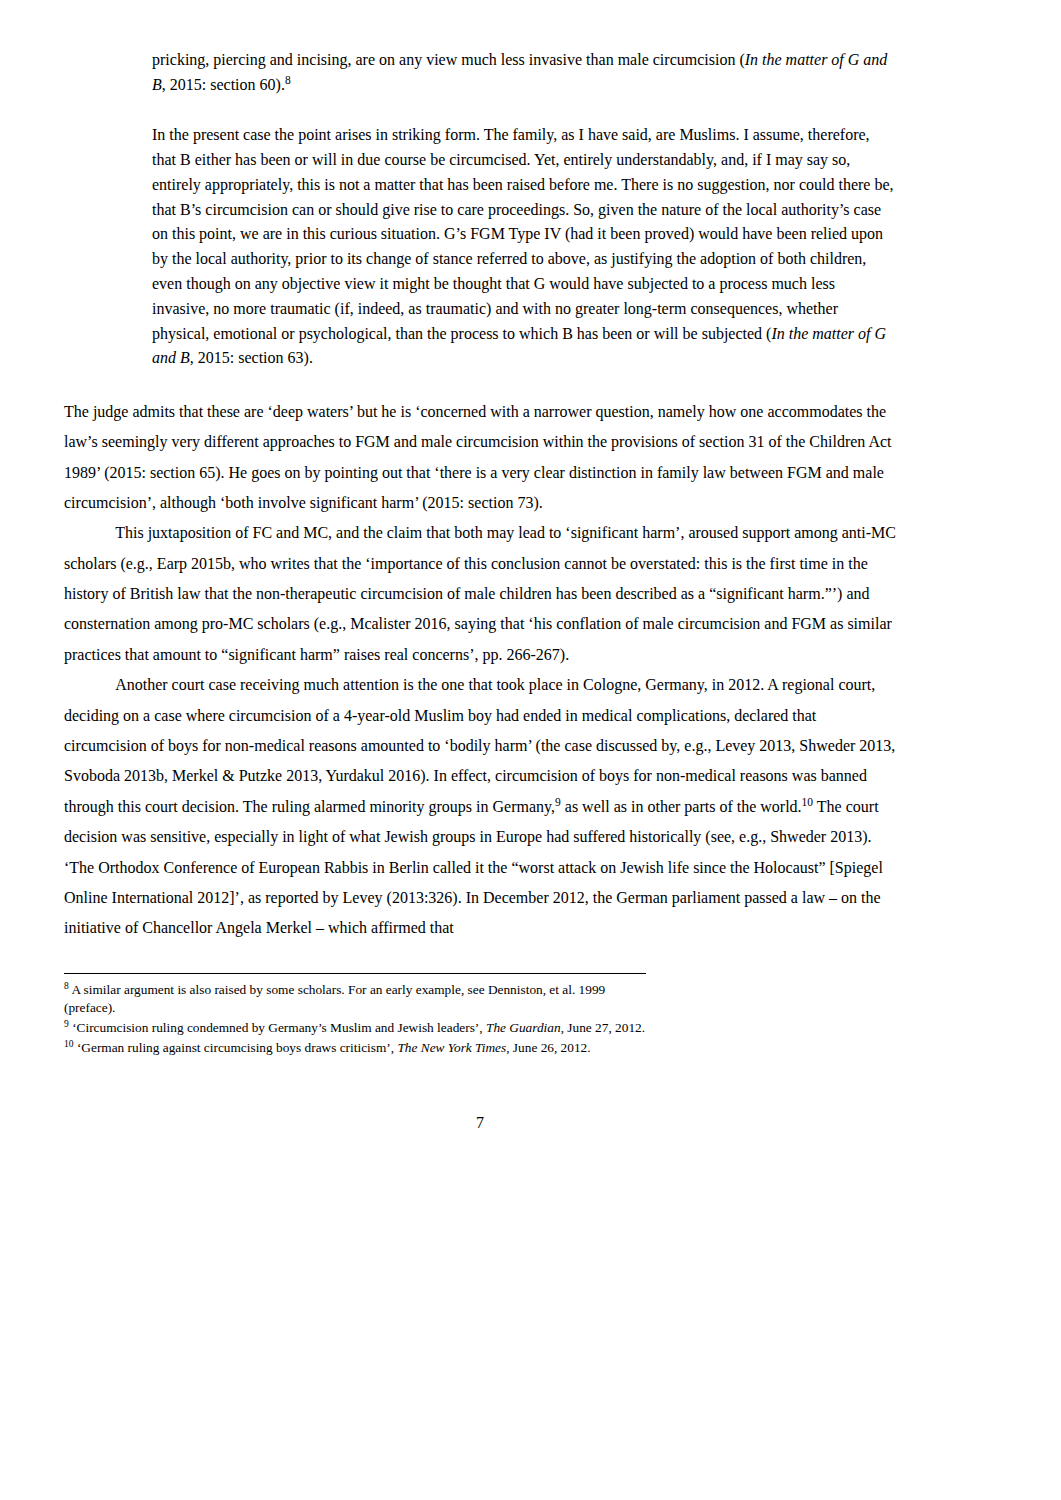pricking, piercing and incising, are on any view much less invasive than male circumcision (In the matter of G and B, 2015: section 60).8
In the present case the point arises in striking form. The family, as I have said, are Muslims. I assume, therefore, that B either has been or will in due course be circumcised. Yet, entirely understandably, and, if I may say so, entirely appropriately, this is not a matter that has been raised before me. There is no suggestion, nor could there be, that B’s circumcision can or should give rise to care proceedings. So, given the nature of the local authority’s case on this point, we are in this curious situation. G’s FGM Type IV (had it been proved) would have been relied upon by the local authority, prior to its change of stance referred to above, as justifying the adoption of both children, even though on any objective view it might be thought that G would have subjected to a process much less invasive, no more traumatic (if, indeed, as traumatic) and with no greater long-term consequences, whether physical, emotional or psychological, than the process to which B has been or will be subjected (In the matter of G and B, 2015: section 63).
The judge admits that these are ‘deep waters’ but he is ‘concerned with a narrower question, namely how one accommodates the law’s seemingly very different approaches to FGM and male circumcision within the provisions of section 31 of the Children Act 1989’ (2015: section 65). He goes on by pointing out that ‘there is a very clear distinction in family law between FGM and male circumcision’, although ‘both involve significant harm’ (2015: section 73).
This juxtaposition of FC and MC, and the claim that both may lead to ‘significant harm’, aroused support among anti-MC scholars (e.g., Earp 2015b, who writes that the ‘importance of this conclusion cannot be overstated: this is the first time in the history of British law that the non-therapeutic circumcision of male children has been described as a “significant harm.”’) and consternation among pro-MC scholars (e.g., Mcalister 2016, saying that ‘his conflation of male circumcision and FGM as similar practices that amount to “significant harm” raises real concerns’, pp. 266-267).
Another court case receiving much attention is the one that took place in Cologne, Germany, in 2012. A regional court, deciding on a case where circumcision of a 4-year-old Muslim boy had ended in medical complications, declared that circumcision of boys for non-medical reasons amounted to ‘bodily harm’ (the case discussed by, e.g., Levey 2013, Shweder 2013, Svoboda 2013b, Merkel & Putzke 2013, Yurdakul 2016). In effect, circumcision of boys for non-medical reasons was banned through this court decision. The ruling alarmed minority groups in Germany,9 as well as in other parts of the world.10 The court decision was sensitive, especially in light of what Jewish groups in Europe had suffered historically (see, e.g., Shweder 2013). ‘The Orthodox Conference of European Rabbis in Berlin called it the “worst attack on Jewish life since the Holocaust” [Spiegel Online International 2012]’, as reported by Levey (2013:326). In December 2012, the German parliament passed a law – on the initiative of Chancellor Angela Merkel – which affirmed that
8 A similar argument is also raised by some scholars. For an early example, see Denniston, et al. 1999 (preface).
9 ‘Circumcision ruling condemned by Germany’s Muslim and Jewish leaders’, The Guardian, June 27, 2012.
10 ‘German ruling against circumcising boys draws criticism’, The New York Times, June 26, 2012.
7